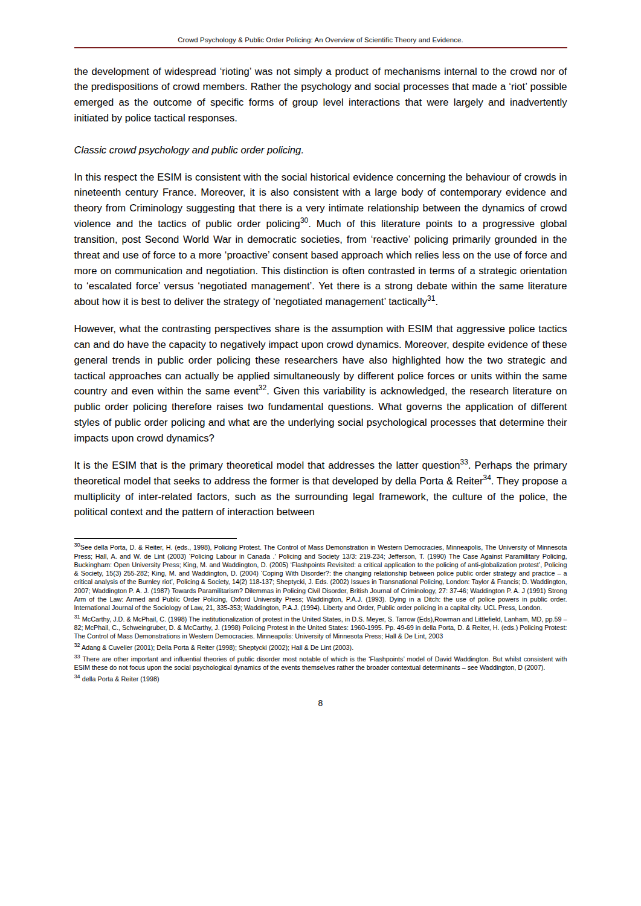Crowd Psychology & Public Order Policing: An Overview of Scientific Theory and Evidence.
the development of widespread ‘rioting’ was not simply a product of mechanisms internal to the crowd nor of the predispositions of crowd members. Rather the psychology and social processes that made a ‘riot’ possible emerged as the outcome of specific forms of group level interactions that were largely and inadvertently initiated by police tactical responses.
Classic crowd psychology and public order policing.
In this respect the ESIM is consistent with the social historical evidence concerning the behaviour of crowds in nineteenth century France. Moreover, it is also consistent with a large body of contemporary evidence and theory from Criminology suggesting that there is a very intimate relationship between the dynamics of crowd violence and the tactics of public order policing30. Much of this literature points to a progressive global transition, post Second World War in democratic societies, from ‘reactive’ policing primarily grounded in the threat and use of force to a more ‘proactive’ consent based approach which relies less on the use of force and more on communication and negotiation. This distinction is often contrasted in terms of a strategic orientation to ‘escalated force’ versus ‘negotiated management’. Yet there is a strong debate within the same literature about how it is best to deliver the strategy of ‘negotiated management’ tactically31.
However, what the contrasting perspectives share is the assumption with ESIM that aggressive police tactics can and do have the capacity to negatively impact upon crowd dynamics. Moreover, despite evidence of these general trends in public order policing these researchers have also highlighted how the two strategic and tactical approaches can actually be applied simultaneously by different police forces or units within the same country and even within the same event32. Given this variability is acknowledged, the research literature on public order policing therefore raises two fundamental questions. What governs the application of different styles of public order policing and what are the underlying social psychological processes that determine their impacts upon crowd dynamics?
It is the ESIM that is the primary theoretical model that addresses the latter question33. Perhaps the primary theoretical model that seeks to address the former is that developed by della Porta & Reiter34. They propose a multiplicity of inter-related factors, such as the surrounding legal framework, the culture of the police, the political context and the pattern of interaction between
30See della Porta, D. & Reiter, H. (eds., 1998), Policing Protest. The Control of Mass Demonstration in Western Democracies, Minneapolis, The University of Minnesota Press; Hall, A. and W. de Lint (2003) ‘Policing Labour in Canada .’ Policing and Society 13/3: 219-234; Jefferson, T. (1990) The Case Against Paramilitary Policing, Buckingham: Open University Press; King, M. and Waddington, D. (2005) ‘Flashpoints Revisited: a critical application to the policing of anti-globalization protest’, Policing & Society, 15(3) 255-282; King, M. and Waddington, D. (2004) ‘Coping With Disorder?: the changing relationship between police public order strategy and practice – a critical analysis of the Burnley riot’, Policing & Society, 14(2) 118-137; Sheptycki, J. Eds. (2002) Issues in Transnational Policing, London: Taylor & Francis; D. Waddington, 2007; Waddington P. A. J. (1987) Towards Paramilitarism? Dilemmas in Policing Civil Disorder, British Journal of Criminology, 27: 37-46; Waddington P. A. J (1991) Strong Arm of the Law: Armed and Public Order Policing, Oxford University Press; Waddington, P.A.J. (1993). Dying in a Ditch: the use of police powers in public order. International Journal of the Sociology of Law, 21, 335-353; Waddington, P.A.J. (1994). Liberty and Order, Public order policing in a capital city. UCL Press, London.
31 McCarthy, J.D. & McPhail, C. (1998) The institutionalization of protest in the United States, in D.S. Meyer, S. Tarrow (Eds),Rowman and Littlefield, Lanham, MD, pp.59 – 82; McPhail, C., Schweingruber, D. & McCarthy, J. (1998) Policing Protest in the United States: 1960-1995. Pp. 49-69 in della Porta, D. & Reiter, H. (eds.) Policing Protest: The Control of Mass Demonstrations in Western Democracies. Minneapolis: University of Minnesota Press; Hall & De Lint, 2003
32 Adang & Cuvelier (2001); Della Porta & Reiter (1998); Sheptycki (2002); Hall & De Lint (2003).
33 There are other important and influential theories of public disorder most notable of which is the ‘Flashpoints’ model of David Waddington. But whilst consistent with ESIM these do not focus upon the social psychological dynamics of the events themselves rather the broader contextual determinants – see Waddington, D (2007).
34 della Porta & Reiter (1998)
8